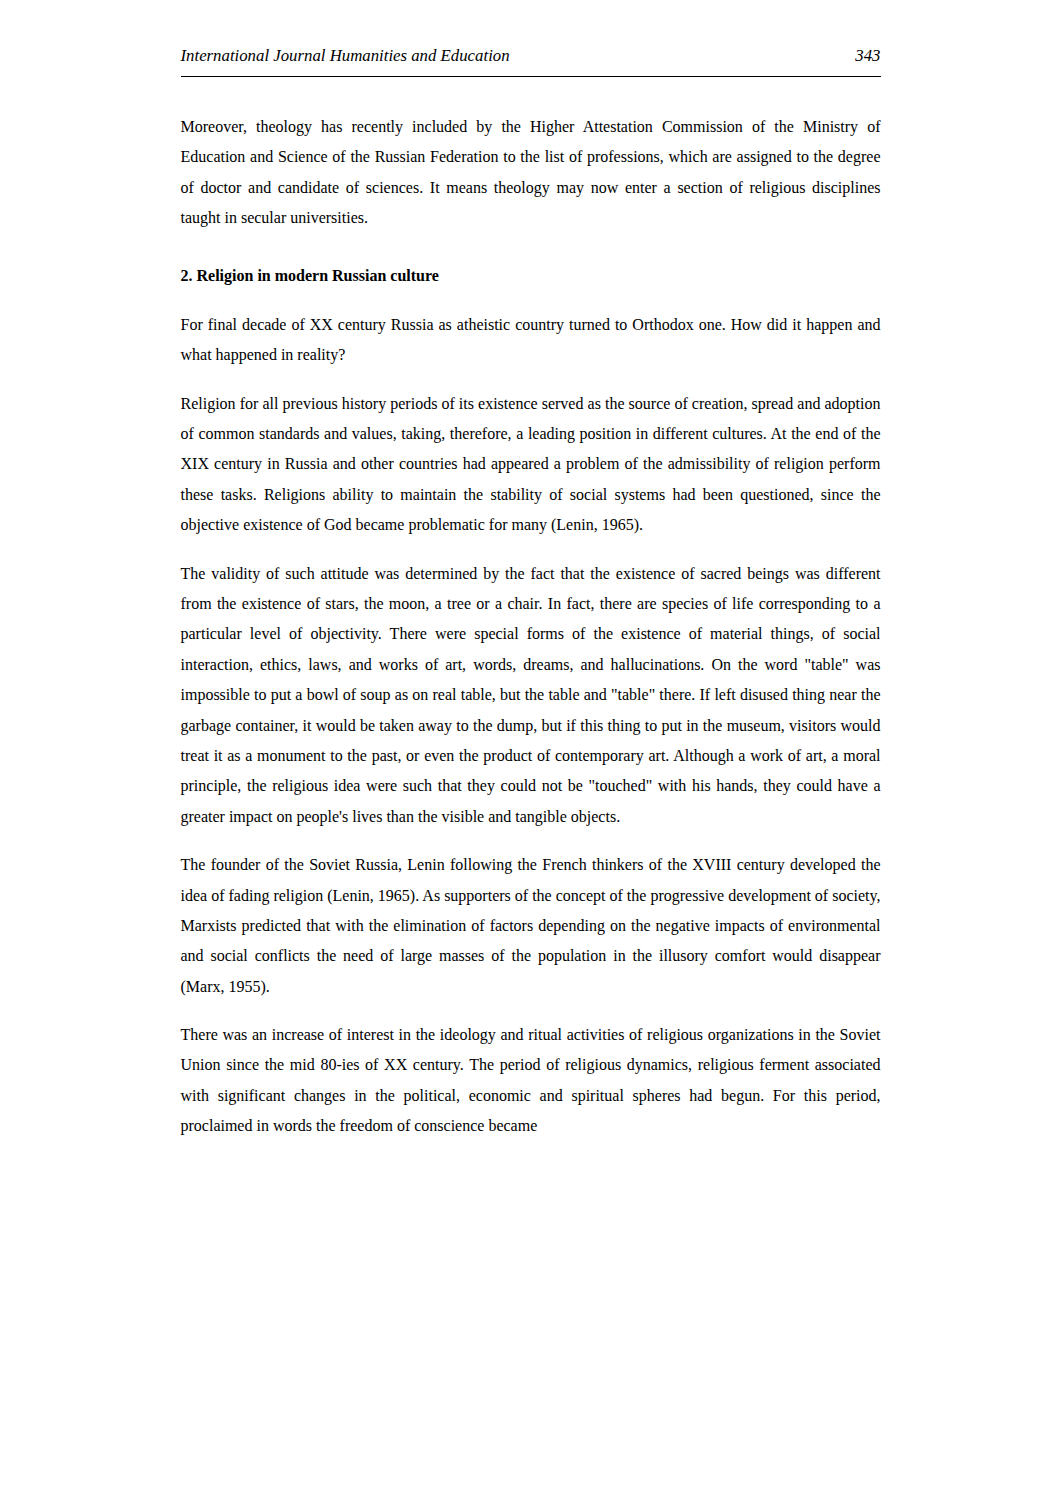International Journal Humanities and Education 343
Moreover, theology has recently included by the Higher Attestation Commission of the Ministry of Education and Science of the Russian Federation to the list of professions, which are assigned to the degree of doctor and candidate of sciences. It means theology may now enter a section of religious disciplines taught in secular universities.
2. Religion in modern Russian culture
For final decade of XX century Russia as atheistic country turned to Orthodox one. How did it happen and what happened in reality?
Religion for all previous history periods of its existence served as the source of creation, spread and adoption of common standards and values, taking, therefore, a leading position in different cultures. At the end of the XIX century in Russia and other countries had appeared a problem of the admissibility of religion perform these tasks. Religions ability to maintain the stability of social systems had been questioned, since the objective existence of God became problematic for many (Lenin, 1965).
The validity of such attitude was determined by the fact that the existence of sacred beings was different from the existence of stars, the moon, a tree or a chair. In fact, there are species of life corresponding to a particular level of objectivity. There were special forms of the existence of material things, of social interaction, ethics, laws, and works of art, words, dreams, and hallucinations. On the word "table" was impossible to put a bowl of soup as on real table, but the table and "table" there. If left disused thing near the garbage container, it would be taken away to the dump, but if this thing to put in the museum, visitors would treat it as a monument to the past, or even the product of contemporary art. Although a work of art, a moral principle, the religious idea were such that they could not be "touched" with his hands, they could have a greater impact on people's lives than the visible and tangible objects.
The founder of the Soviet Russia, Lenin following the French thinkers of the XVIII century developed the idea of fading religion (Lenin, 1965). As supporters of the concept of the progressive development of society, Marxists predicted that with the elimination of factors depending on the negative impacts of environmental and social conflicts the need of large masses of the population in the illusory comfort would disappear (Marx, 1955).
There was an increase of interest in the ideology and ritual activities of religious organizations in the Soviet Union since the mid 80-ies of XX century. The period of religious dynamics, religious ferment associated with significant changes in the political, economic and spiritual spheres had begun. For this period, proclaimed in words the freedom of conscience became